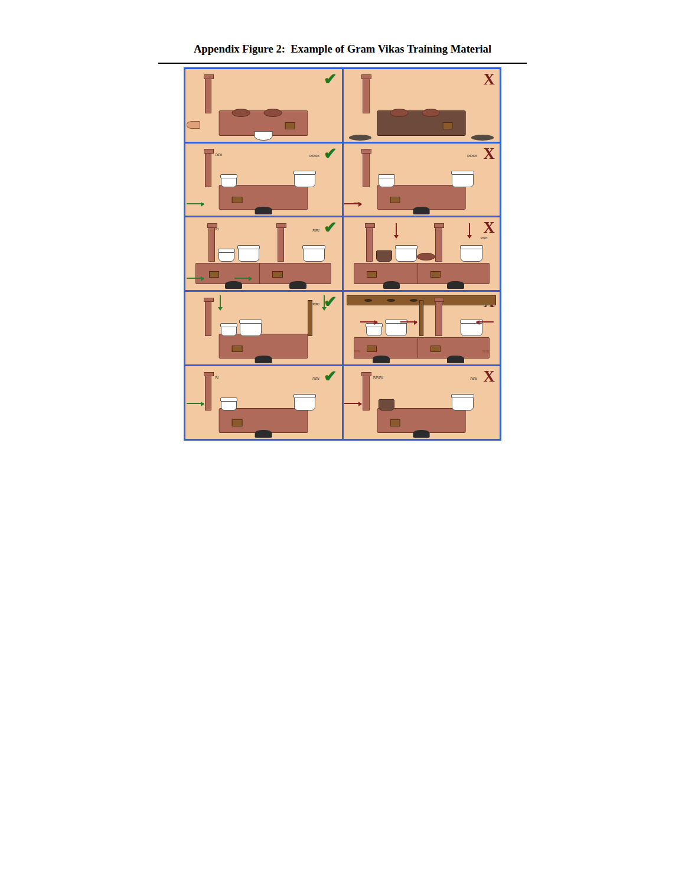Appendix Figure 2: Example of Gram Vikas Training Material
| ✔ | X |
| ✔ ≈≈ ≈≈≈ | X ≈≈ ≈≈≈ |
| ✔ ≈ ≈≈ | X ≈≈ |
| ✔ ≈≈ | X ≈≈ ≈≈ |
| ✔ ≈ ≈≈ | X ≈≈≈ ≈≈ |